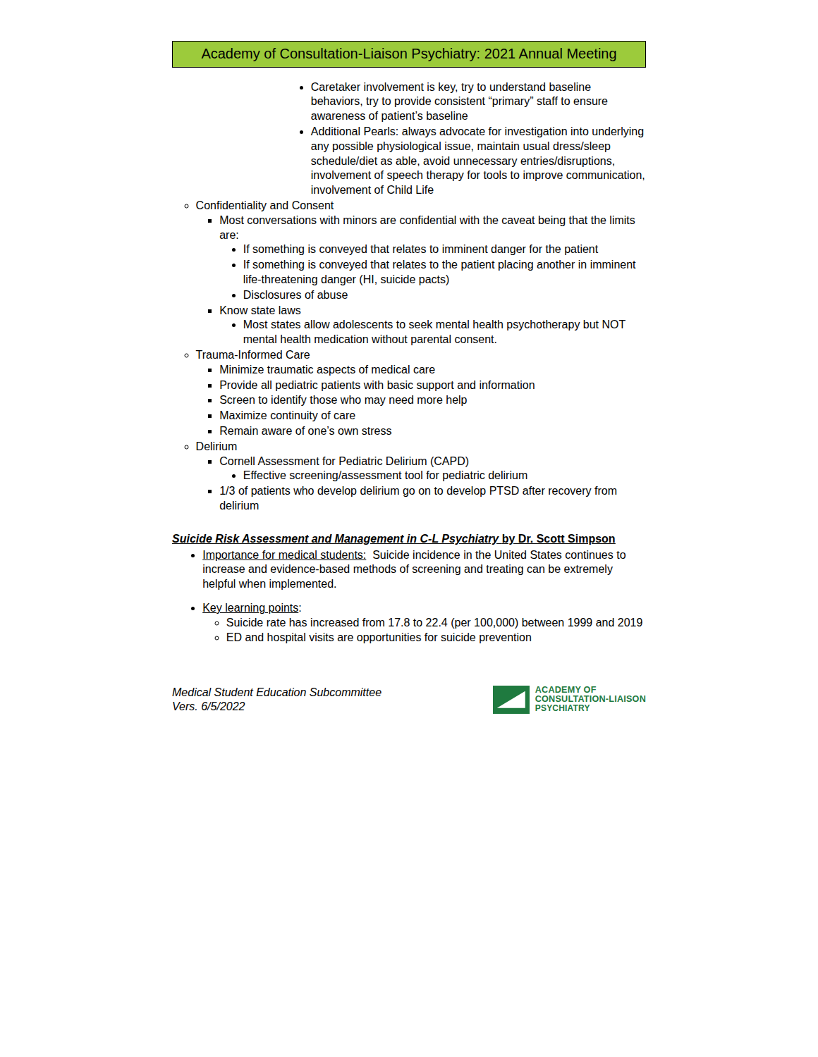Academy of Consultation-Liaison Psychiatry: 2021 Annual Meeting
Caretaker involvement is key, try to understand baseline behaviors, try to provide consistent “primary” staff to ensure awareness of patient’s baseline
Additional Pearls: always advocate for investigation into underlying any possible physiological issue, maintain usual dress/sleep schedule/diet as able, avoid unnecessary entries/disruptions, involvement of speech therapy for tools to improve communication, involvement of Child Life
Confidentiality and Consent
Most conversations with minors are confidential with the caveat being that the limits are:
If something is conveyed that relates to imminent danger for the patient
If something is conveyed that relates to the patient placing another in imminent life-threatening danger (HI, suicide pacts)
Disclosures of abuse
Know state laws
Most states allow adolescents to seek mental health psychotherapy but NOT mental health medication without parental consent.
Trauma-Informed Care
Minimize traumatic aspects of medical care
Provide all pediatric patients with basic support and information
Screen to identify those who may need more help
Maximize continuity of care
Remain aware of one’s own stress
Delirium
Cornell Assessment for Pediatric Delirium (CAPD)
Effective screening/assessment tool for pediatric delirium
1/3 of patients who develop delirium go on to develop PTSD after recovery from delirium
Suicide Risk Assessment and Management in C-L Psychiatry by Dr. Scott Simpson
Importance for medical students: Suicide incidence in the United States continues to increase and evidence-based methods of screening and treating can be extremely helpful when implemented.
Key learning points:
Suicide rate has increased from 17.8 to 22.4 (per 100,000) between 1999 and 2019
ED and hospital visits are opportunities for suicide prevention
Medical Student Education Subcommittee
Vers. 6/5/2022
ACADEMY OF
CONSULTATION-LIAISON
PSYCHIATRY